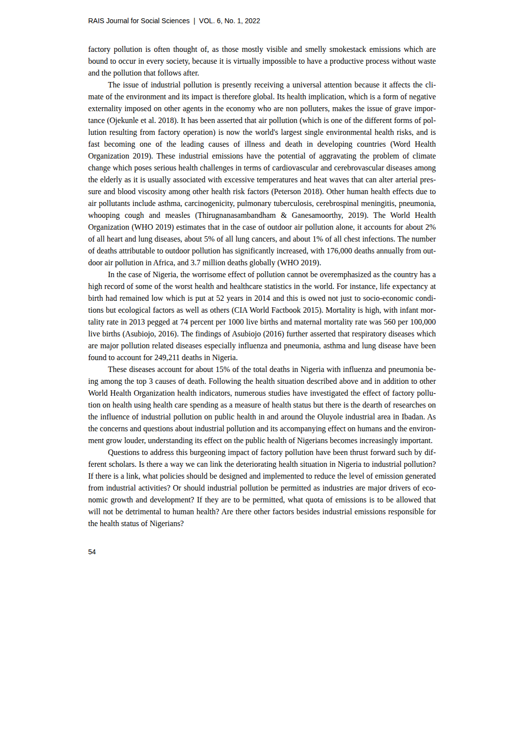RAIS Journal for Social Sciences | VOL. 6, No. 1, 2022
factory pollution is often thought of, as those mostly visible and smelly smokestack emissions which are bound to occur in every society, because it is virtually impossible to have a productive process without waste and the pollution that follows after.
The issue of industrial pollution is presently receiving a universal attention because it affects the climate of the environment and its impact is therefore global. Its health implication, which is a form of negative externality imposed on other agents in the economy who are non polluters, makes the issue of grave importance (Ojekunle et al. 2018). It has been asserted that air pollution (which is one of the different forms of pollution resulting from factory operation) is now the world's largest single environmental health risks, and is fast becoming one of the leading causes of illness and death in developing countries (Word Health Organization 2019). These industrial emissions have the potential of aggravating the problem of climate change which poses serious health challenges in terms of cardiovascular and cerebrovascular diseases among the elderly as it is usually associated with excessive temperatures and heat waves that can alter arterial pressure and blood viscosity among other health risk factors (Peterson 2018). Other human health effects due to air pollutants include asthma, carcinogenicity, pulmonary tuberculosis, cerebrospinal meningitis, pneumonia, whooping cough and measles (Thirugnanasambandham & Ganesamoorthy, 2019). The World Health Organization (WHO 2019) estimates that in the case of outdoor air pollution alone, it accounts for about 2% of all heart and lung diseases, about 5% of all lung cancers, and about 1% of all chest infections. The number of deaths attributable to outdoor pollution has significantly increased, with 176,000 deaths annually from outdoor air pollution in Africa, and 3.7 million deaths globally (WHO 2019).
In the case of Nigeria, the worrisome effect of pollution cannot be overemphasized as the country has a high record of some of the worst health and healthcare statistics in the world. For instance, life expectancy at birth had remained low which is put at 52 years in 2014 and this is owed not just to socio-economic conditions but ecological factors as well as others (CIA World Factbook 2015). Mortality is high, with infant mortality rate in 2013 pegged at 74 percent per 1000 live births and maternal mortality rate was 560 per 100,000 live births (Asubiojo, 2016). The findings of Asubiojo (2016) further asserted that respiratory diseases which are major pollution related diseases especially influenza and pneumonia, asthma and lung disease have been found to account for 249,211 deaths in Nigeria.
These diseases account for about 15% of the total deaths in Nigeria with influenza and pneumonia being among the top 3 causes of death. Following the health situation described above and in addition to other World Health Organization health indicators, numerous studies have investigated the effect of factory pollution on health using health care spending as a measure of health status but there is the dearth of researches on the influence of industrial pollution on public health in and around the Oluyole industrial area in Ibadan. As the concerns and questions about industrial pollution and its accompanying effect on humans and the environment grow louder, understanding its effect on the public health of Nigerians becomes increasingly important.
Questions to address this burgeoning impact of factory pollution have been thrust forward such by different scholars. Is there a way we can link the deteriorating health situation in Nigeria to industrial pollution? If there is a link, what policies should be designed and implemented to reduce the level of emission generated from industrial activities? Or should industrial pollution be permitted as industries are major drivers of economic growth and development? If they are to be permitted, what quota of emissions is to be allowed that will not be detrimental to human health? Are there other factors besides industrial emissions responsible for the health status of Nigerians?
54